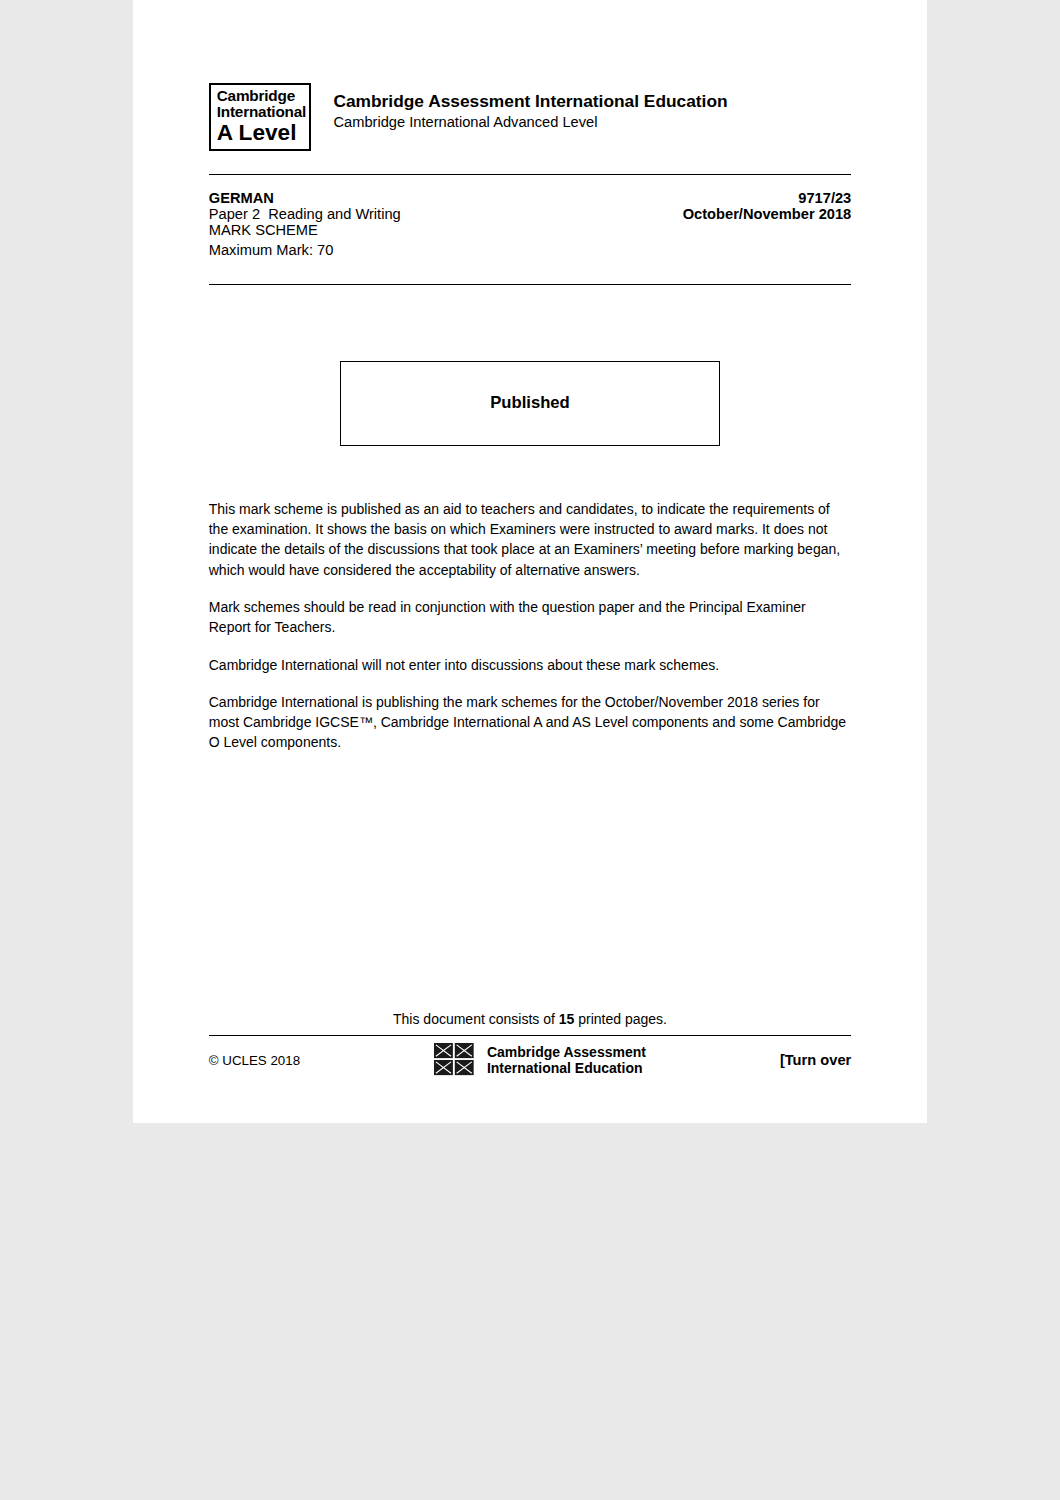Cambridge International A Level
Cambridge Assessment International Education
Cambridge International Advanced Level
GERMAN 9717/23
Paper 2 Reading and Writing October/November 2018
MARK SCHEME
Maximum Mark: 70
Published
This mark scheme is published as an aid to teachers and candidates, to indicate the requirements of the examination. It shows the basis on which Examiners were instructed to award marks. It does not indicate the details of the discussions that took place at an Examiners’ meeting before marking began, which would have considered the acceptability of alternative answers.
Mark schemes should be read in conjunction with the question paper and the Principal Examiner Report for Teachers.
Cambridge International will not enter into discussions about these mark schemes.
Cambridge International is publishing the mark schemes for the October/November 2018 series for most Cambridge IGCSE™, Cambridge International A and AS Level components and some Cambridge O Level components.
This document consists of 15 printed pages.
© UCLES 2018
Cambridge Assessment International Education
[Turn over